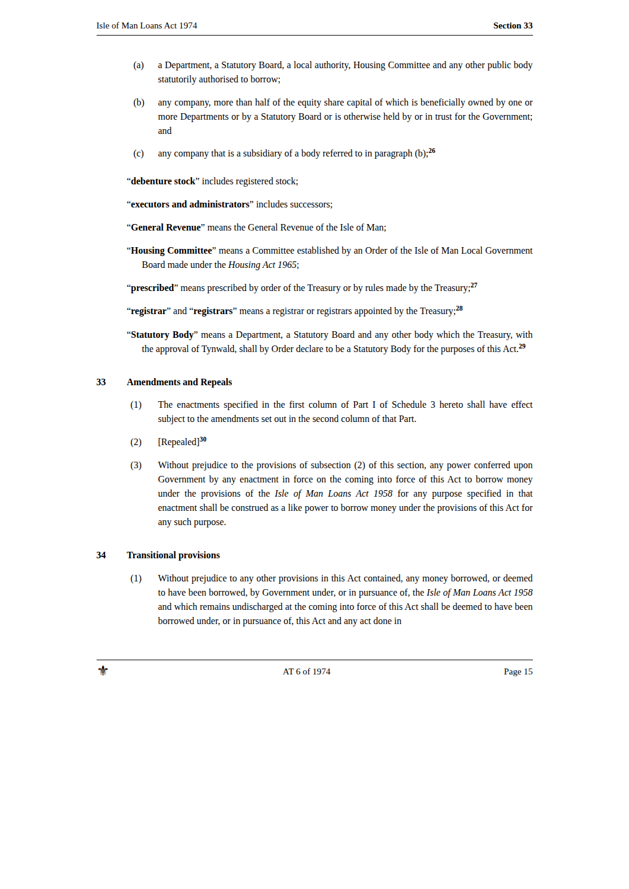Isle of Man Loans Act 1974 Section 33
(a) a Department, a Statutory Board, a local authority, Housing Committee and any other public body statutorily authorised to borrow;
(b) any company, more than half of the equity share capital of which is beneficially owned by one or more Departments or by a Statutory Board or is otherwise held by or in trust for the Government; and
(c) any company that is a subsidiary of a body referred to in paragraph (b);26
“debenture stock”
includes registered stock;
“executors and administrators”
includes successors;
“General Revenue”
means the General Revenue of the Isle of Man;
“Housing Committee”
means a Committee established by an Order of the Isle of Man Local Government Board made under the Housing Act 1965;
“prescribed”
means prescribed by order of the Treasury or by rules made by the Treasury;27
“registrar” and “registrars”
means a registrar or registrars appointed by the Treasury;28
“Statutory Body”
means a Department, a Statutory Board and any other body which the Treasury, with the approval of Tynwald, shall by Order declare to be a Statutory Body for the purposes of this Act.29
33 Amendments and Repeals
(1) The enactments specified in the first column of Part I of Schedule 3 hereto shall have effect subject to the amendments set out in the second column of that Part.
(2)[Repealed]30
(3) Without prejudice to the provisions of subsection (2) of this section, any power conferred upon Government by any enactment in force on the coming into force of this Act to borrow money under the provisions of the Isle of Man Loans Act 1958 for any purpose specified in that enactment shall be construed as a like power to borrow money under the provisions of this Act for any such purpose.
34 Transitional provisions
(1) Without prejudice to any other provisions in this Act contained, any money borrowed, or deemed to have been borrowed, by Government under, or in pursuance of, the Isle of Man Loans Act 1958 and which remains undischarged at the coming into force of this Act shall be deemed to have been borrowed under, or in pursuance of, this Act and any act done in
⚜ AT 6 of 1974 Page 15